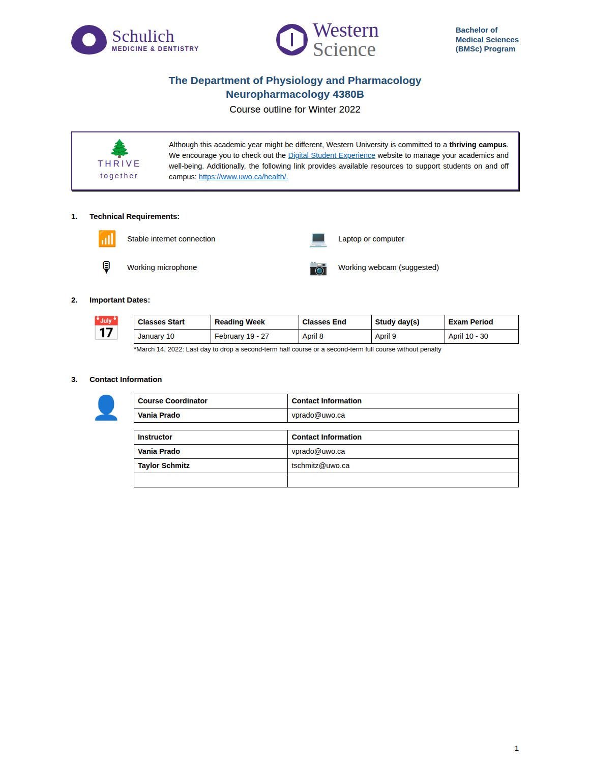Schulich
MEDICINE & DENTISTRY
Western
Science
Bachelor of
Medical Sciences
(BMSc) Program
The Department of Physiology and Pharmacology
Neuropharmacology 4380B
Course outline for Winter 2022
🌲
THRIVE
together
Although this academic year might be different, Western University is committed to a thriving campus. We encourage you to check out the Digital Student Experience website to manage your academics and well-being. Additionally, the following link provides available resources to support students on and off campus: https://www.uwo.ca/health/.
Technical Requirements:
📶
Stable internet connection
💻
Laptop or computer
🎙
Working microphone
📷
Working webcam (suggested)
Important Dates:
📅
| Classes Start | Reading Week | Classes End | Study day(s) | Exam Period |
| --- | --- | --- | --- | --- |
| January 10 | February 19 - 27 | April 8 | April 9 | April 10 - 30 |
*March 14, 2022: Last day to drop a second-term half course or a second-term full course without penalty
Contact Information
👤
| Course Coordinator | Contact Information |
| --- | --- |
| Vania Prado | vprado@uwo.ca |
| Instructor | Contact Information |
| --- | --- |
| Vania Prado | vprado@uwo.ca |
| Taylor Schmitz | tschmitz@uwo.ca |
1